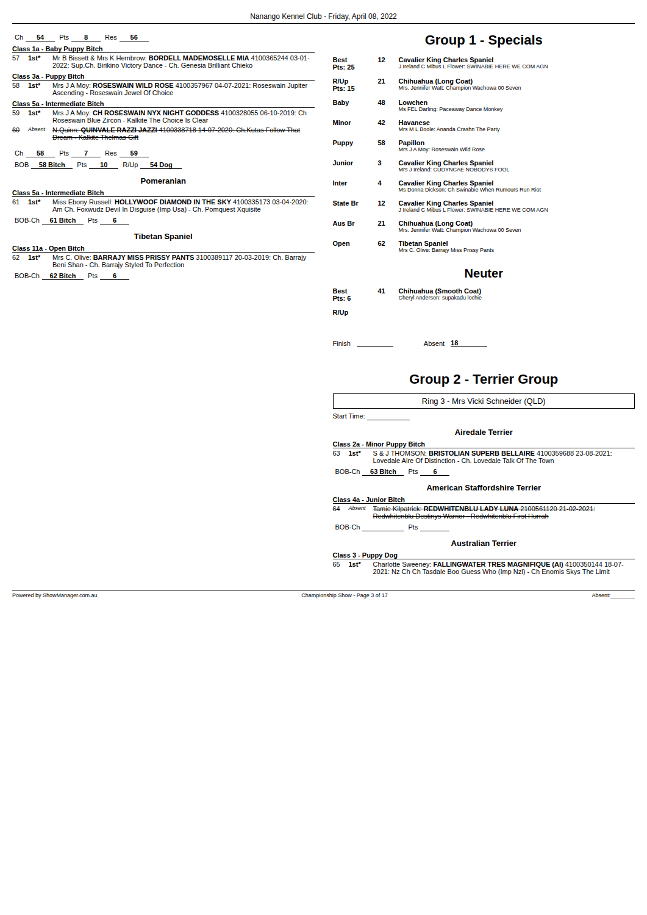Nanango Kennel Club - Friday, April 08, 2022
Ch 54 Pts 8 Res 56
Class 1a - Baby Puppy Bitch
57
1st*
Mr B Bissett & Mrs K Hembrow: BORDELL MADEMOSELLE MIA 4100365244 03-01-2022: Sup.Ch. Birikino Victory Dance - Ch. Genesia Brilliant Chieko
Class 3a - Puppy Bitch
58
1st*
Mrs J A Moy: ROSESWAIN WILD ROSE 4100357967 04-07-2021: Roseswain Jupiter Ascending - Roseswain Jewel Of Choice
Class 5a - Intermediate Bitch
59
1st*
Mrs J A Moy: CH ROSESWAIN NYX NIGHT GODDESS 4100328055 06-10-2019: Ch Roseswain Blue Zircon - Kalkite The Choice Is Clear
60
Absent
N.Quinn: QUINVALE RAZZI JAZZI 4100338718 14-07-2020: Ch.Kutas Follow That Dream - Kalkite Thelmas Gift
Ch 58 Pts 7 Res 59
BOB 58 Bitch Pts 10 R/Up 54 Dog
Pomeranian
Class 5a - Intermediate Bitch
61
1st*
Miss Ebony Russell: HOLLYWOOF DIAMOND IN THE SKY 4100335173 03-04-2020: Am Ch. Foxwudz Devil In Disguise (Imp Usa) - Ch. Pomquest Xquisite
BOB-Ch 61 Bitch Pts 6
Tibetan Spaniel
Class 11a - Open Bitch
62
1st*
Mrs C. Olive: BARRAJY MISS PRISSY PANTS 3100389117 20-03-2019: Ch. Barrajy Beni Shan - Ch. Barrajy Styled To Perfection
BOB-Ch 62 Bitch Pts 6
Group 1 - Specials
| Best Pts: 25 | 12 | Cavalier King Charles Spaniel J Ireland C Mibus L Flower: SWINABIE HERE WE COM AGN |
| R/Up Pts: 15 | 21 | Chihuahua (Long Coat) Mrs. Jennifer Watt: Champion Wachowa 00 Seven |
| Baby | 48 | Lowchen Ms FEL Darling: Paceaway Dance Monkey |
| Minor | 42 | Havanese Mrs M L Boole: Ananda Crashn The Party |
| Puppy | 58 | Papillon Mrs J A Moy: Roseswain Wild Rose |
| Junior | 3 | Cavalier King Charles Spaniel Mrs J Ireland: CUDYNCAE NOBODYS FOOL |
| Inter | 4 | Cavalier King Charles Spaniel Ms Donna Dickson: Ch Swinabie When Rumours Run Riot |
| State Br | 12 | Cavalier King Charles Spaniel J Ireland C Mibus L Flower: SWINABIE HERE WE COM AGN |
| Aus Br | 21 | Chihuahua (Long Coat) Mrs. Jennifer Watt: Champion Wachowa 00 Seven |
| Open | 62 | Tibetan Spaniel Mrs C. Olive: Barrajy Miss Prissy Pants |
Neuter
| Best Pts: 6 | 41 | Chihuahua (Smooth Coat) Cheryl Anderson: supakadu lochie |
| R/Up | | |
Finish Absent 18
Group 2 - Terrier Group
Ring 3 - Mrs Vicki Schneider (QLD)
Start Time:
Airedale Terrier
Class 2a - Minor Puppy Bitch
63
1st*
S & J THOMSON: BRISTOLIAN SUPERB BELLAIRE 4100359688 23-08-2021: Lovedale Aire Of Distinction - Ch. Lovedale Talk Of The Town
BOB-Ch 63 Bitch Pts 6
American Staffordshire Terrier
Class 4a - Junior Bitch
64
Absent
Tamie Kilpatrick: REDWHITENBLU LADY LUNA 2100561120 21-02-2021: Redwhitenblu Destinys Warrior - Redwhitenblu First Hurrah
BOB-Ch Pts
Australian Terrier
Class 3 - Puppy Dog
65
1st*
Charlotte Sweeney: FALLINGWATER TRES MAGNIFIQUE (AI) 4100350144 18-07-2021: Nz Ch Ch Tasdale Boo Guess Who (Imp Nzl) - Ch Enomis Skys The Limit
Powered by ShowManager.com.au Championship Show - Page 3 of 17 Absent:________